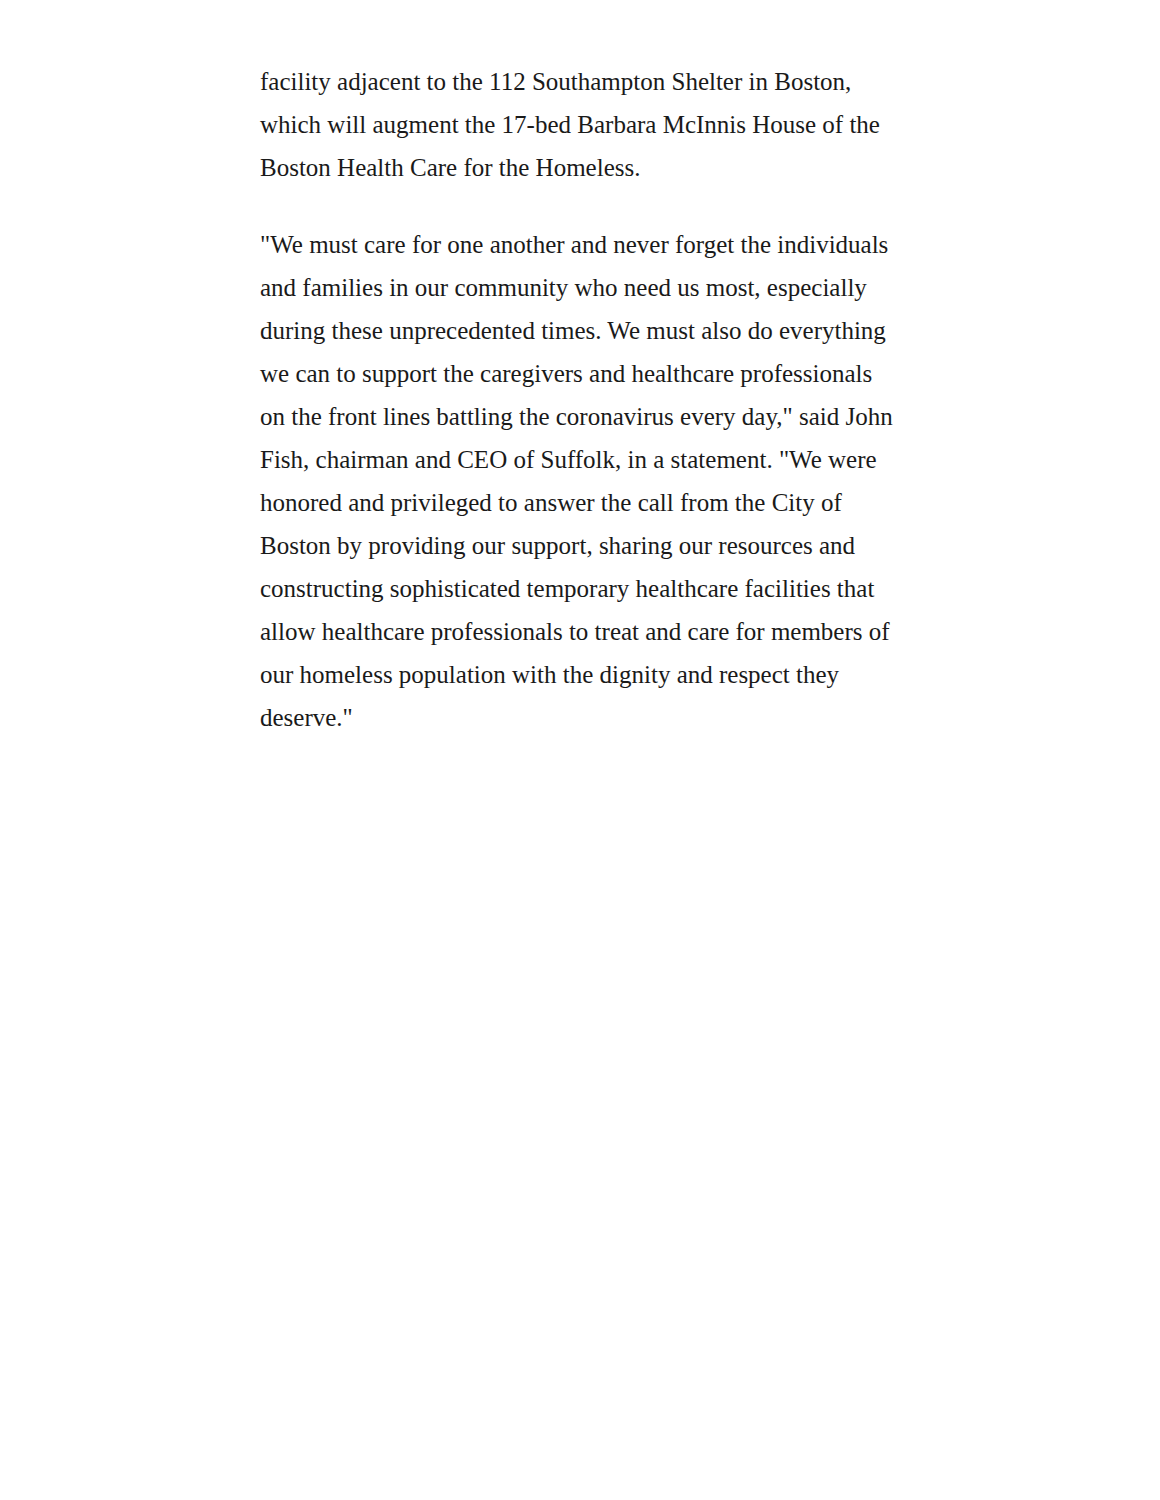facility adjacent to the 112 Southampton Shelter in Boston, which will augment the 17-bed Barbara McInnis House of the Boston Health Care for the Homeless.
"We must care for one another and never forget the individuals and families in our community who need us most, especially during these unprecedented times. We must also do everything we can to support the caregivers and healthcare professionals on the front lines battling the coronavirus every day," said John Fish, chairman and CEO of Suffolk, in a statement. "We were honored and privileged to answer the call from the City of Boston by providing our support, sharing our resources and constructing sophisticated temporary healthcare facilities that allow healthcare professionals to treat and care for members of our homeless population with the dignity and respect they deserve."